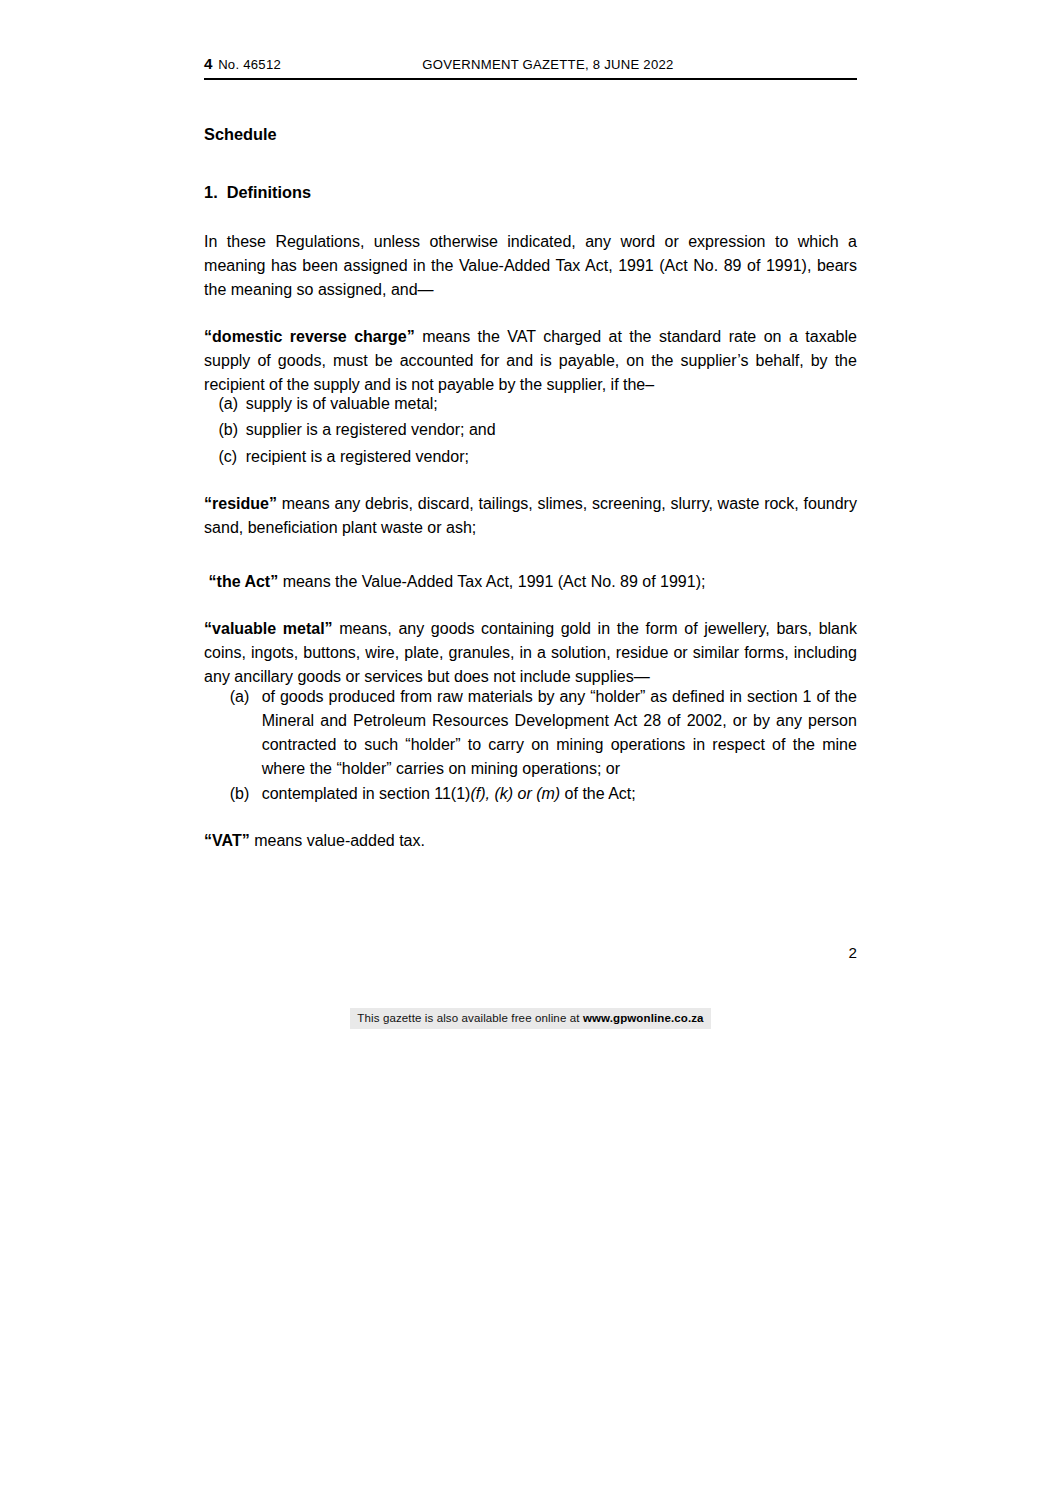4 No. 46512
GOVERNMENT GAZETTE, 8 JUNE 2022
Schedule
1. Definitions
In these Regulations, unless otherwise indicated, any word or expression to which a meaning has been assigned in the Value-Added Tax Act, 1991 (Act No. 89 of 1991), bears the meaning so assigned, and—
“domestic reverse charge” means the VAT charged at the standard rate on a taxable supply of goods, must be accounted for and is payable, on the supplier’s behalf, by the recipient of the supply and is not payable by the supplier, if the–
(a) supply is of valuable metal;
(b) supplier is a registered vendor; and
(c) recipient is a registered vendor;
“residue” means any debris, discard, tailings, slimes, screening, slurry, waste rock, foundry sand, beneficiation plant waste or ash;
“the Act” means the Value-Added Tax Act, 1991 (Act No. 89 of 1991);
“valuable metal” means, any goods containing gold in the form of jewellery, bars, blank coins, ingots, buttons, wire, plate, granules, in a solution, residue or similar forms, including any ancillary goods or services but does not include supplies—
(a) of goods produced from raw materials by any “holder” as defined in section 1 of the Mineral and Petroleum Resources Development Act 28 of 2002, or by any person contracted to such “holder” to carry on mining operations in respect of the mine where the “holder” carries on mining operations; or
(b) contemplated in section 11(1)(f), (k) or (m) of the Act;
“VAT” means value-added tax.
2
This gazette is also available free online at www.gpwonline.co.za